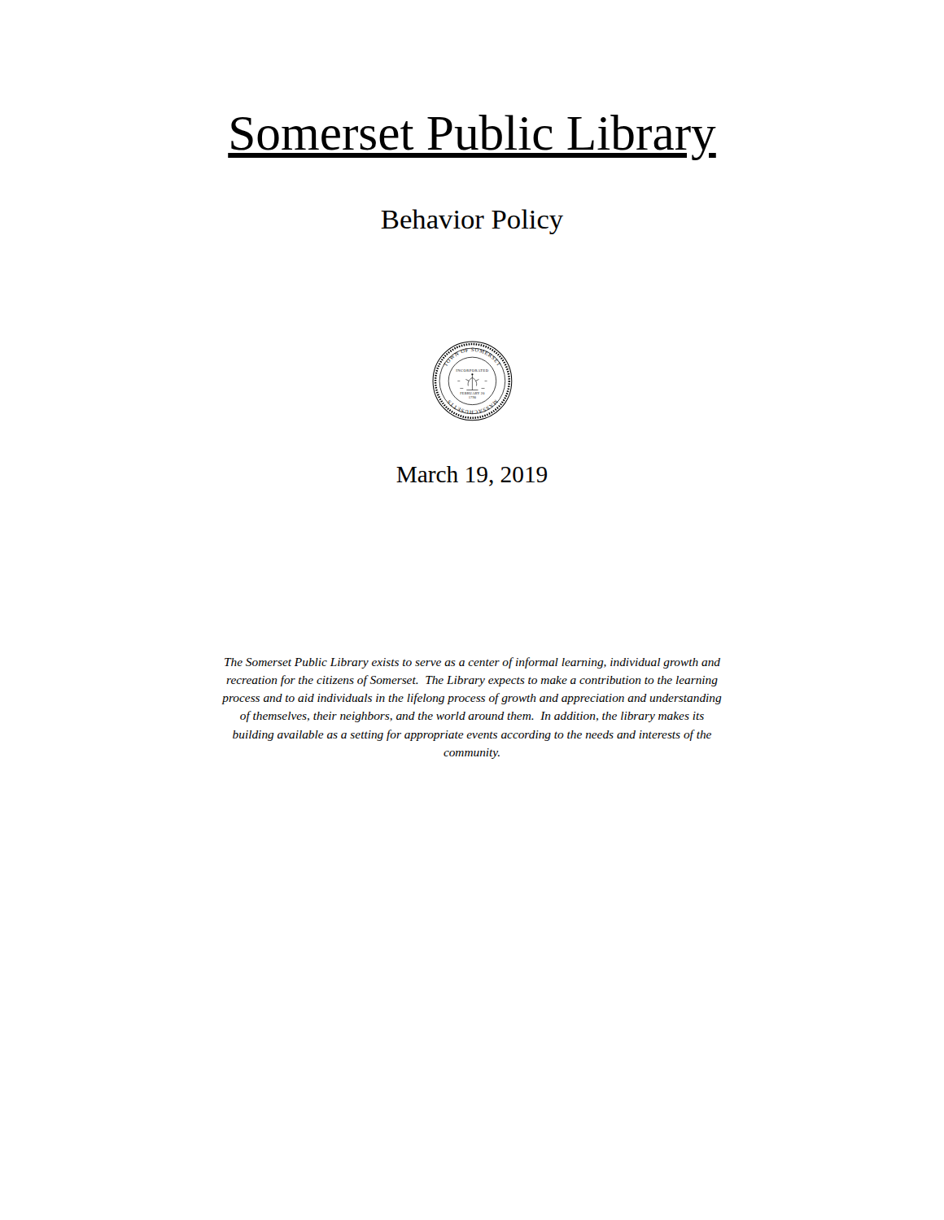Somerset Public Library
Behavior Policy
TOWN OF SOMERSET MASSACHUSETTS INCORPORATED FEBRUARY 20 1790
March 19, 2019
The Somerset Public Library exists to serve as a center of informal learning, individual growth and recreation for the citizens of Somerset. The Library expects to make a contribution to the learning process and to aid individuals in the lifelong process of growth and appreciation and understanding of themselves, their neighbors, and the world around them. In addition, the library makes its building available as a setting for appropriate events according to the needs and interests of the community.